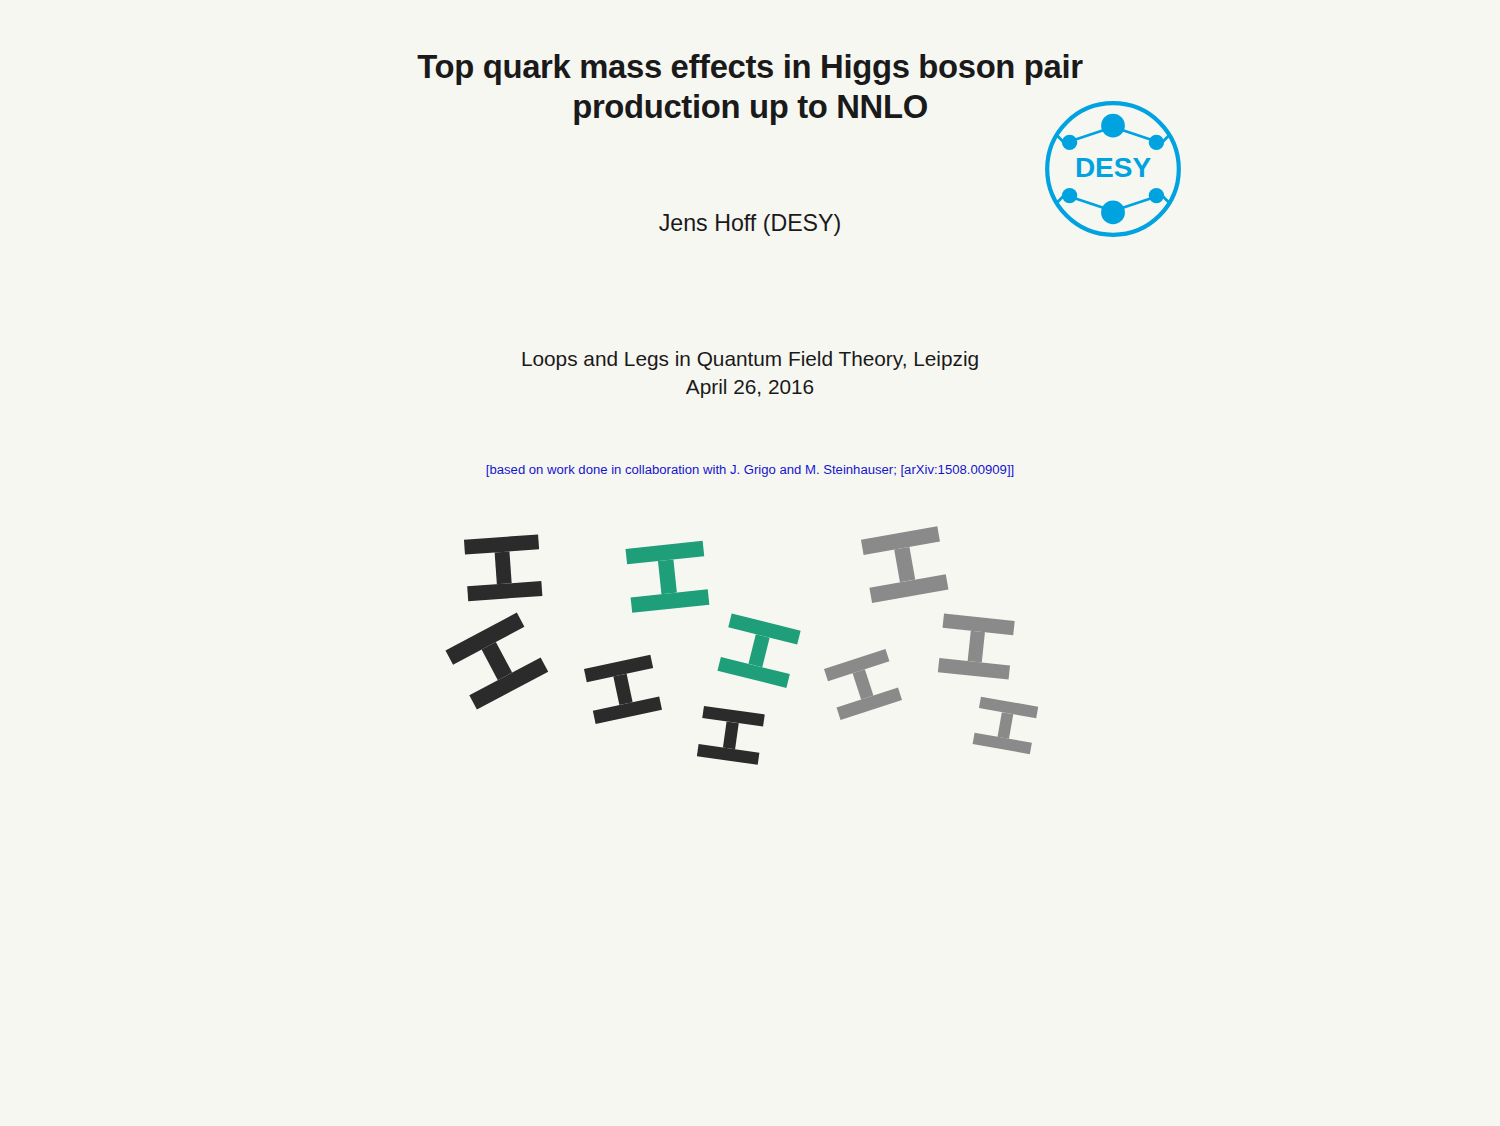Top quark mass effects in Higgs boson pair production up to NNLO
DESY
Jens Hoff (DESY)
Loops and Legs in Quantum Field Theory, Leipzig
April 26, 2016
[based on work done in collaboration with J. Grigo and M. Steinhauser; [arXiv:1508.00909]]